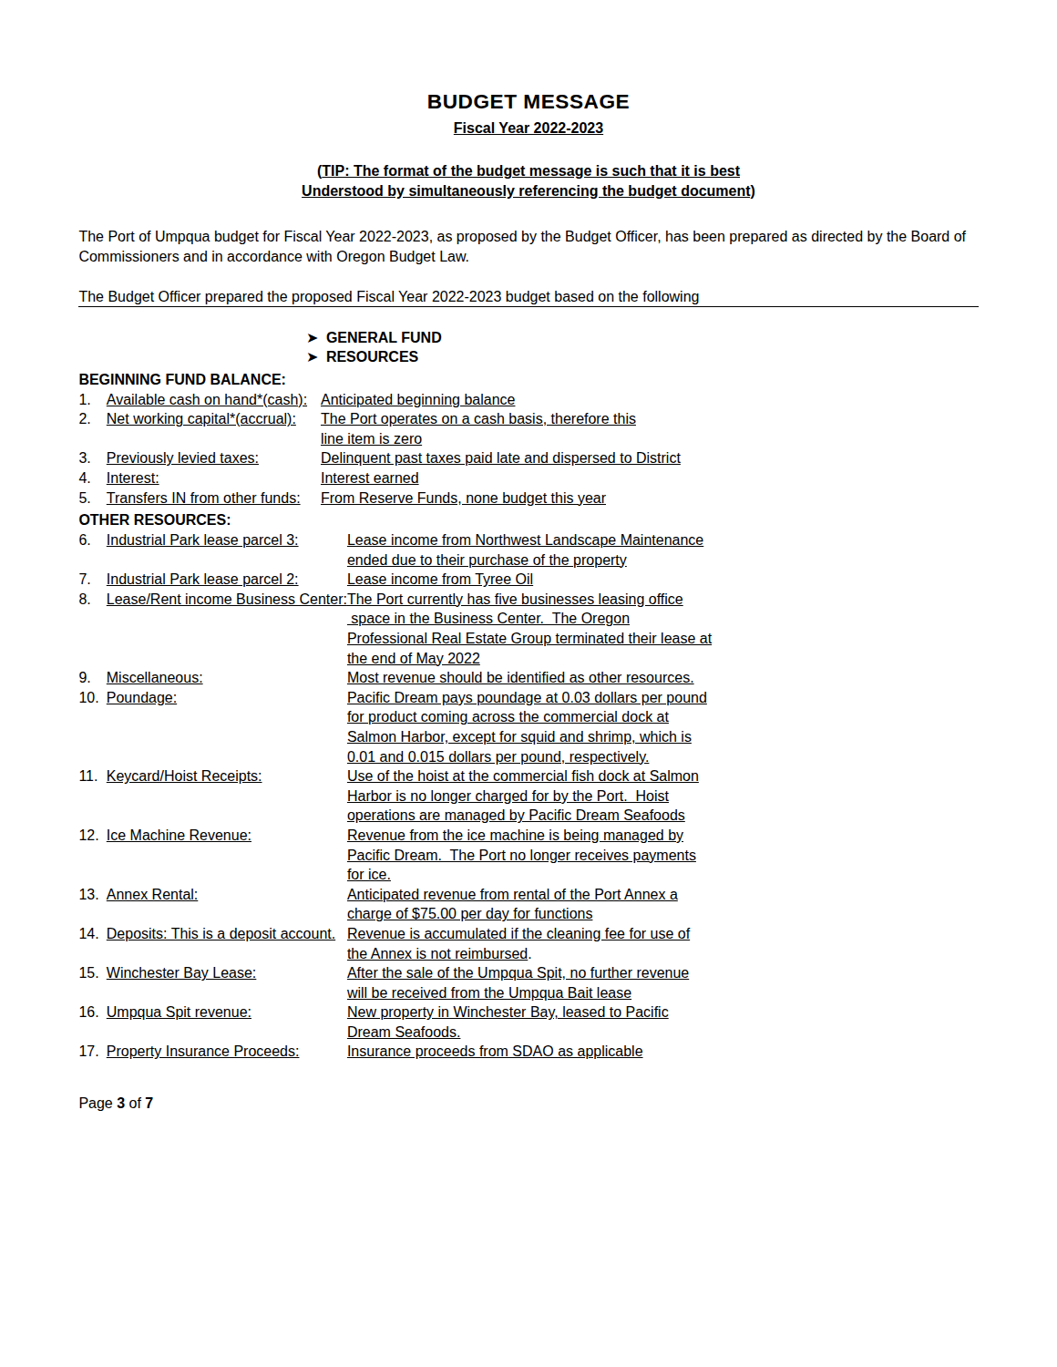BUDGET MESSAGE
Fiscal Year 2022-2023
(TIP: The format of the budget message is such that it is best
Understood by simultaneously referencing the budget document)
The Port of Umpqua budget for Fiscal Year 2022-2023, as proposed by the Budget Officer, has been prepared as directed by the Board of Commissioners and in accordance with Oregon Budget Law.
The Budget Officer prepared the proposed Fiscal Year 2022-2023 budget based on the following
GENERAL FUND
RESOURCES
BEGINNING FUND BALANCE:
| 1. | Available cash on hand*(cash): | Anticipated beginning balance |
| 2. | Net working capital*(accrual): | The Port operates on a cash basis, therefore this line item is zero |
| 3. | Previously levied taxes: | Delinquent past taxes paid late and dispersed to District |
| 4. | Interest: | Interest earned |
| 5. | Transfers IN from other funds: | From Reserve Funds, none budget this year |
OTHER RESOURCES:
| 6. | Industrial Park lease parcel 3: | Lease income from Northwest Landscape Maintenance ended due to their purchase of the property |
| 7. | Industrial Park lease parcel 2: | Lease income from Tyree Oil |
| 8. | Lease/Rent income Business Center: | The Port currently has five businesses leasing office space in the Business Center. The Oregon Professional Real Estate Group terminated their lease at the end of May 2022 |
| 9. | Miscellaneous: | Most revenue should be identified as other resources. |
| 10. | Poundage: | Pacific Dream pays poundage at 0.03 dollars per pound for product coming across the commercial dock at Salmon Harbor, except for squid and shrimp, which is 0.01 and 0.015 dollars per pound, respectively. |
| 11. | Keycard/Hoist Receipts: | Use of the hoist at the commercial fish dock at Salmon Harbor is no longer charged for by the Port. Hoist operations are managed by Pacific Dream Seafoods |
| 12. | Ice Machine Revenue: | Revenue from the ice machine is being managed by Pacific Dream. The Port no longer receives payments for ice. |
| 13. | Annex Rental: | Anticipated revenue from rental of the Port Annex a charge of $75.00 per day for functions |
| 14. | Deposits: This is a deposit account. | Revenue is accumulated if the cleaning fee for use of the Annex is not reimbursed . |
| 15. | Winchester Bay Lease: | After the sale of the Umpqua Spit, no further revenue will be received from the Umpqua Bait lease |
| 16. | Umpqua Spit revenue: | New property in Winchester Bay, leased to Pacific Dream Seafoods. |
| 17. | Property Insurance Proceeds: | Insurance proceeds from SDAO as applicable |
Page 3 of 7